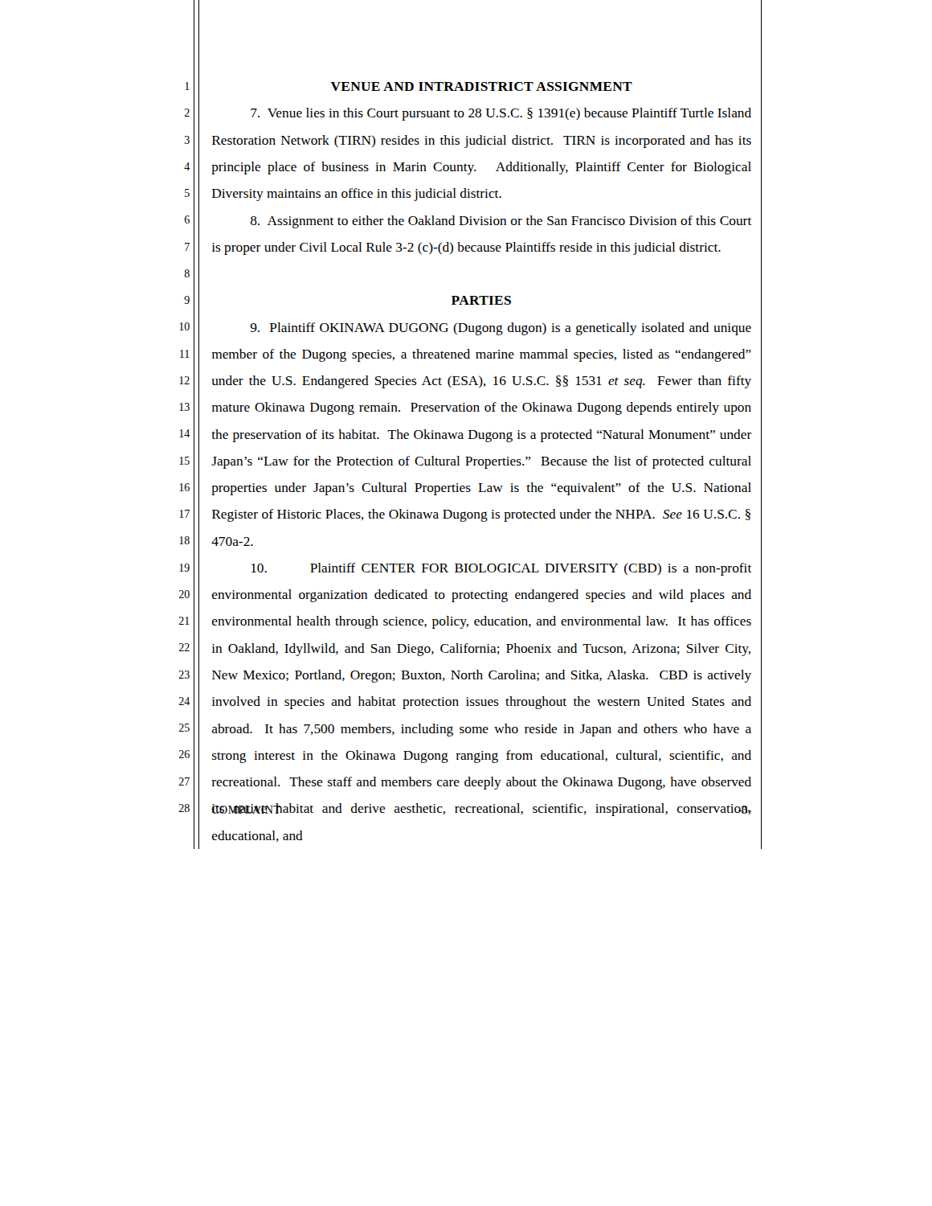1
2
3
4
5
6
7
8
9
10
11
12
13
14
15
16
17
18
19
20
21
22
23
24
25
26
27
28
VENUE AND INTRADISTRICT ASSIGNMENT
7. Venue lies in this Court pursuant to 28 U.S.C. § 1391(e) because Plaintiff Turtle Island Restoration Network (TIRN) resides in this judicial district. TIRN is incorporated and has its principle place of business in Marin County. Additionally, Plaintiff Center for Biological Diversity maintains an office in this judicial district.
8. Assignment to either the Oakland Division or the San Francisco Division of this Court is proper under Civil Local Rule 3-2 (c)-(d) because Plaintiffs reside in this judicial district.
PARTIES
9. Plaintiff OKINAWA DUGONG (Dugong dugon) is a genetically isolated and unique member of the Dugong species, a threatened marine mammal species, listed as “endangered” under the U.S. Endangered Species Act (ESA), 16 U.S.C. §§ 1531 et seq. Fewer than fifty mature Okinawa Dugong remain. Preservation of the Okinawa Dugong depends entirely upon the preservation of its habitat. The Okinawa Dugong is a protected “Natural Monument” under Japan’s “Law for the Protection of Cultural Properties.” Because the list of protected cultural properties under Japan’s Cultural Properties Law is the “equivalent” of the U.S. National Register of Historic Places, the Okinawa Dugong is protected under the NHPA. See 16 U.S.C. § 470a-2.
10. Plaintiff CENTER FOR BIOLOGICAL DIVERSITY (CBD) is a non-profit environmental organization dedicated to protecting endangered species and wild places and environmental health through science, policy, education, and environmental law. It has offices in Oakland, Idyllwild, and San Diego, California; Phoenix and Tucson, Arizona; Silver City, New Mexico; Portland, Oregon; Buxton, North Carolina; and Sitka, Alaska. CBD is actively involved in species and habitat protection issues throughout the western United States and abroad. It has 7,500 members, including some who reside in Japan and others who have a strong interest in the Okinawa Dugong ranging from educational, cultural, scientific, and recreational. These staff and members care deeply about the Okinawa Dugong, have observed its native habitat and derive aesthetic, recreational, scientific, inspirational, conservation, educational, and
COMPLAINT
-3-